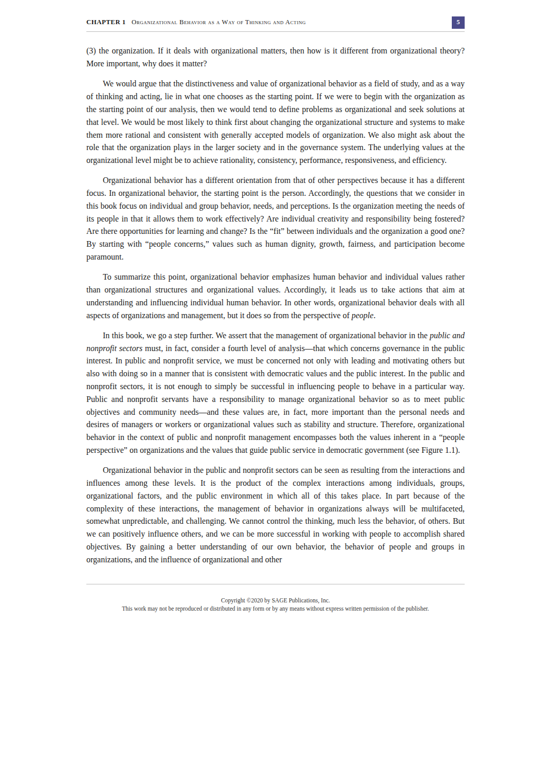Chapter 1 Organizational Behavior as a Way of Thinking and Acting 5
(3) the organization. If it deals with organizational matters, then how is it different from organizational theory? More important, why does it matter?
We would argue that the distinctiveness and value of organizational behavior as a field of study, and as a way of thinking and acting, lie in what one chooses as the starting point. If we were to begin with the organization as the starting point of our analysis, then we would tend to define problems as organizational and seek solutions at that level. We would be most likely to think first about changing the organizational structure and systems to make them more rational and consistent with generally accepted models of organization. We also might ask about the role that the organization plays in the larger society and in the governance system. The underlying values at the organizational level might be to achieve rationality, consistency, performance, responsiveness, and efficiency.
Organizational behavior has a different orientation from that of other perspectives because it has a different focus. In organizational behavior, the starting point is the person. Accordingly, the questions that we consider in this book focus on individual and group behavior, needs, and perceptions. Is the organization meeting the needs of its people in that it allows them to work effectively? Are individual creativity and responsibility being fostered? Are there opportunities for learning and change? Is the “fit” between individuals and the organization a good one? By starting with “people concerns,” values such as human dignity, growth, fairness, and participation become paramount.
To summarize this point, organizational behavior emphasizes human behavior and individual values rather than organizational structures and organizational values. Accordingly, it leads us to take actions that aim at understanding and influencing individual human behavior. In other words, organizational behavior deals with all aspects of organizations and management, but it does so from the perspective of people.
In this book, we go a step further. We assert that the management of organizational behavior in the public and nonprofit sectors must, in fact, consider a fourth level of analysis—that which concerns governance in the public interest. In public and nonprofit service, we must be concerned not only with leading and motivating others but also with doing so in a manner that is consistent with democratic values and the public interest. In the public and nonprofit sectors, it is not enough to simply be successful in influencing people to behave in a particular way. Public and nonprofit servants have a responsibility to manage organizational behavior so as to meet public objectives and community needs—and these values are, in fact, more important than the personal needs and desires of managers or workers or organizational values such as stability and structure. Therefore, organizational behavior in the context of public and nonprofit management encompasses both the values inherent in a “people perspective” on organizations and the values that guide public service in democratic government (see Figure 1.1).
Organizational behavior in the public and nonprofit sectors can be seen as resulting from the interactions and influences among these levels. It is the product of the complex interactions among individuals, groups, organizational factors, and the public environment in which all of this takes place. In part because of the complexity of these interactions, the management of behavior in organizations always will be multifaceted, somewhat unpredictable, and challenging. We cannot control the thinking, much less the behavior, of others. But we can positively influence others, and we can be more successful in working with people to accomplish shared objectives. By gaining a better understanding of our own behavior, the behavior of people and groups in organizations, and the influence of organizational and other
Copyright ©2020 by SAGE Publications, Inc.
This work may not be reproduced or distributed in any form or by any means without express written permission of the publisher.